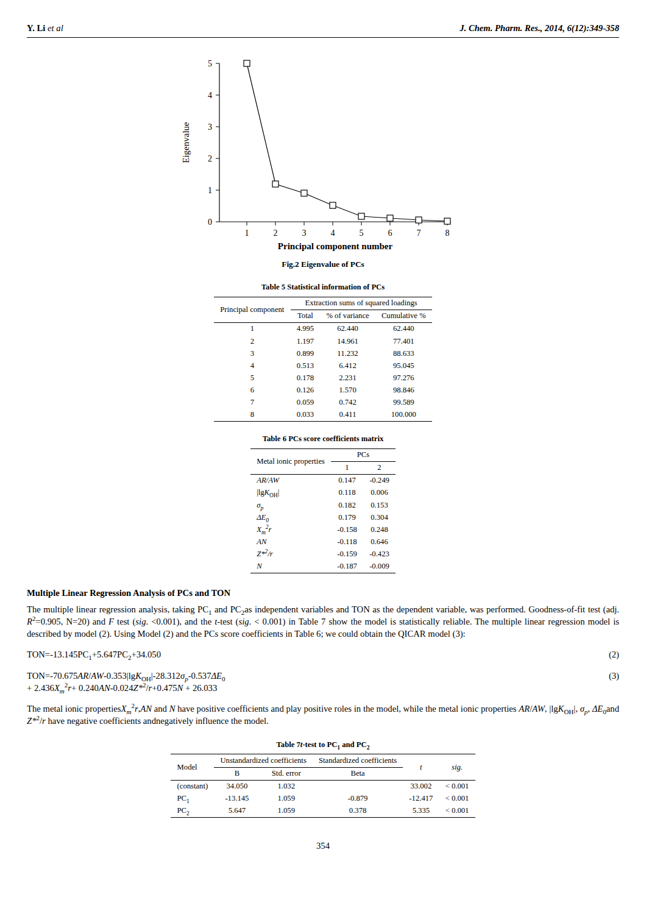Y. Li et al
J. Chem. Pharm. Res., 2014, 6(12):349-358
Fig.2 Eigenvalue of PCs
Table 5 Statistical information of PCs
| Principal component | Extraction sums of squared loadings |
| --- | --- |
| Total | % of variance | Cumulative % |
| 1 | 4.995 | 62.440 | 62.440 |
| 2 | 1.197 | 14.961 | 77.401 |
| 3 | 0.899 | 11.232 | 88.633 |
| 4 | 0.513 | 6.412 | 95.045 |
| 5 | 0.178 | 2.231 | 97.276 |
| 6 | 0.126 | 1.570 | 98.846 |
| 7 | 0.059 | 0.742 | 99.589 |
| 8 | 0.033 | 0.411 | 100.000 |
Table 6 PCs score coefficients matrix
| Metal ionic properties | PCs |
| --- | --- |
| 1 | 2 |
| AR/AW | 0.147 | -0.249 |
| /lg K OH / | 0.118 | 0.006 |
| σ p | 0.182 | 0.153 |
| ΔE 0 | 0.179 | 0.304 |
| X m 2 r | -0.158 | 0.248 |
| AN | -0.118 | 0.646 |
| Z* 2 /r | -0.159 | -0.423 |
| N | -0.187 | -0.009 |
Multiple Linear Regression Analysis of PCs and TON
The multiple linear regression analysis, taking PC1 and PC2as independent variables and TON as the dependent variable, was performed. Goodness-of-fit test (adj. R2=0.905, N=20) and F test (sig. <0.001), and the t-test (sig. < 0.001) in Table 7 show the model is statistically reliable. The multiple linear regression model is described by model (2). Using Model (2) and the PCs score coefficients in Table 6; we could obtain the QICAR model (3):
TON=-13.145PC1+5.647PC2+34.050
(2)
TON=-70.675AR/AW-0.353|lgKOH|-28.312σp-0.537ΔE0
+ 2.436Xm2r+ 0.240AN-0.024Z*2/r+0.475N + 26.033
(3)
The metal ionic propertiesXm2r,AN and N have positive coefficients and play positive roles in the model, while the metal ionic properties AR/AW, |lgKOH|, σp, ΔE0and Z*2/r have negative coefficients andnegatively influence the model.
Table 7t-test to PC1 and PC2
| Model | Unstandardized coefficients | Standardized coefficients | t | sig. |
| --- | --- | --- | --- | --- |
| B | Std. error | Beta |
| (constant) | 34.050 | 1.032 | | 33.002 | < 0.001 |
| PC 1 | -13.145 | 1.059 | -0.879 | -12.417 | < 0.001 |
| PC 2 | 5.647 | 1.059 | 0.378 | 5.335 | < 0.001 |
354